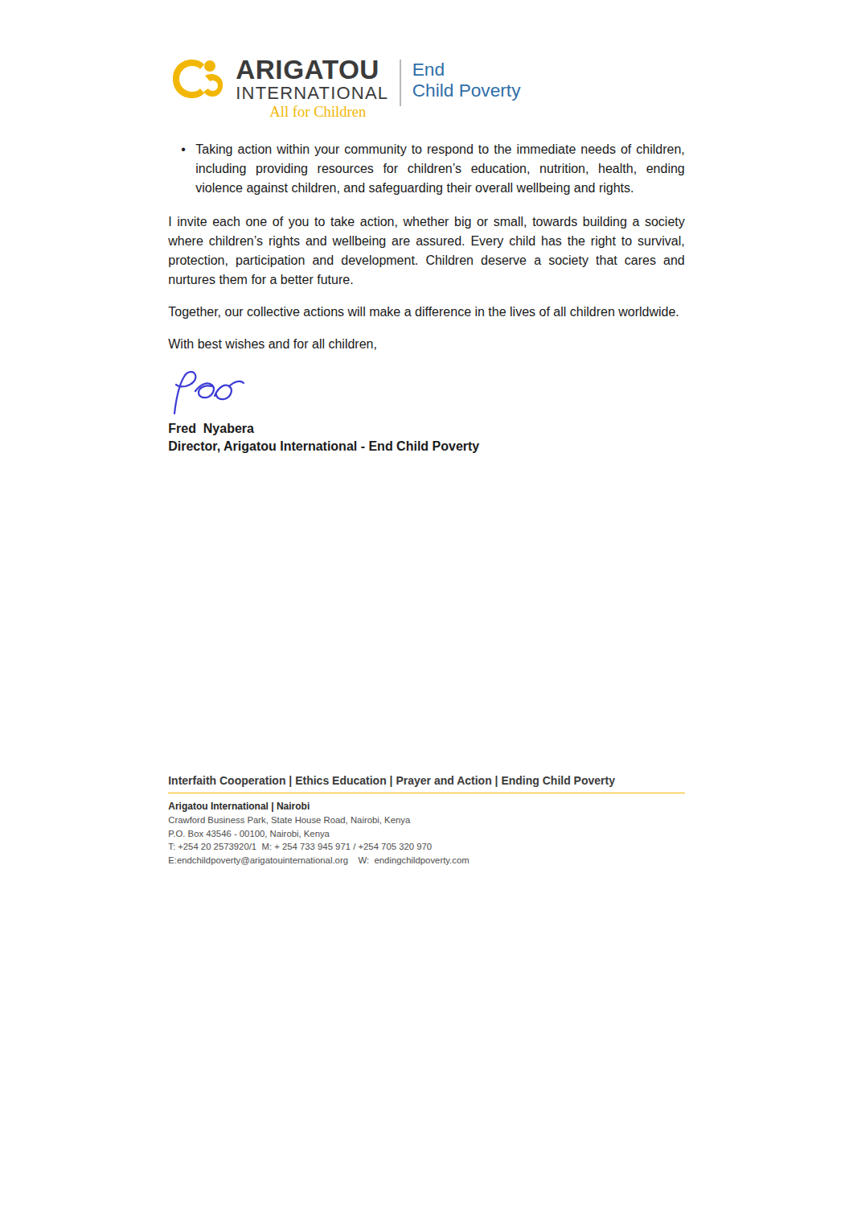ARIGATOU INTERNATIONAL All for Children
End Child Poverty
Taking action within your community to respond to the immediate needs of children, including providing resources for children’s education, nutrition, health, ending violence against children, and safeguarding their overall wellbeing and rights.
I invite each one of you to take action, whether big or small, towards building a society where children’s rights and wellbeing are assured. Every child has the right to survival, protection, participation and development. Children deserve a society that cares and nurtures them for a better future.
Together, our collective actions will make a difference in the lives of all children worldwide.
With best wishes and for all children,
Fred Nyabera Director, Arigatou International - End Child Poverty
Interfaith Cooperation | Ethics Education | Prayer and Action | Ending Child Poverty
Arigatou International | Nairobi
Crawford Business Park, State House Road, Nairobi, Kenya
P.O. Box 43546 - 00100, Nairobi, Kenya
T: +254 20 2573920/1 M: + 254 733 945 971 / +254 705 320 970
E:endchildpoverty@arigatouinternational.org W: endingchildpoverty.com